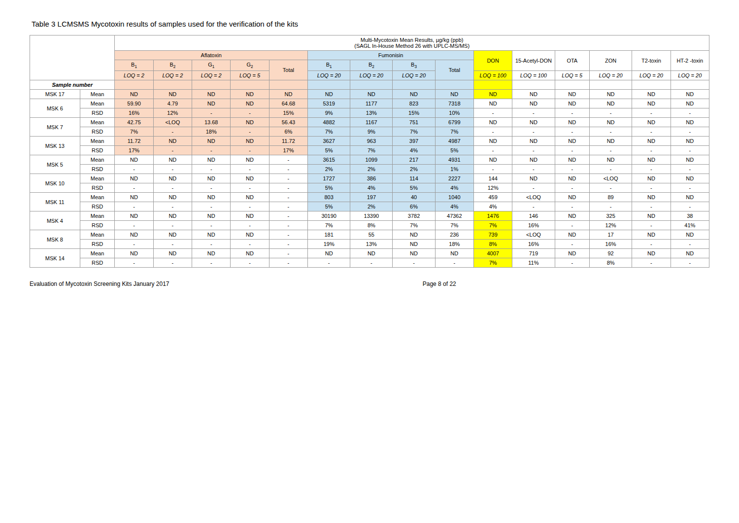Table 3 LCMSMS Mycotoxin results of samples used for the verification of the kits
| | Multi-Mycotoxin Mean Results, µg/kg (ppb) (SAGL In-House Method 26 with UPLC-MS/MS) |
| --- | --- |
| Aflatoxin | Fumonisin | DON | 15-Acetyl-DON | OTA | ZON | T2-toxin | HT-2 -toxin |
| B 1 | B 2 | G 1 | G 2 | Total | B 1 | B 2 | B 3 | Total |
| LOQ = 2 | LOQ = 2 | LOQ = 2 | LOQ = 5 | LOQ = 20 | LOQ = 20 | LOQ = 20 | LOQ = 100 | LOQ = 100 | LOQ = 5 | LOQ = 20 | LOQ = 20 | LOQ = 20 |
| Sample number | | | | | | | | | | | | | | | |
| MSK 17 | Mean | ND | ND | ND | ND | ND | ND | ND | ND | ND | ND | ND | ND | ND | ND | ND |
| MSK 6 | Mean | 59.90 | 4.79 | ND | ND | 64.68 | 5319 | 1177 | 823 | 7318 | ND | ND | ND | ND | ND | ND |
| RSD | 16% | 12% | - | - | 15% | 9% | 13% | 15% | 10% | - | - | - | - | - | - |
| MSK 7 | Mean | 42.75 | <LOQ | 13.68 | ND | 56.43 | 4882 | 1167 | 751 | 6799 | ND | ND | ND | ND | ND | ND |
| RSD | 7% | - | 18% | - | 6% | 7% | 9% | 7% | 7% | - | - | - | - | - | - |
| MSK 13 | Mean | 11.72 | ND | ND | ND | 11.72 | 3627 | 963 | 397 | 4987 | ND | ND | ND | ND | ND | ND |
| RSD | 17% | - | - | - | 17% | 5% | 7% | 4% | 5% | - | - | - | - | - | - |
| MSK 5 | Mean | ND | ND | ND | ND | - | 3615 | 1099 | 217 | 4931 | ND | ND | ND | ND | ND | ND |
| RSD | - | - | - | - | - | 2% | 2% | 2% | 1% | - | - | - | - | - | - |
| MSK 10 | Mean | ND | ND | ND | ND | - | 1727 | 386 | 114 | 2227 | 144 | ND | ND | <LOQ | ND | ND |
| RSD | - | - | - | - | - | 5% | 4% | 5% | 4% | 12% | - | - | - | - | - |
| MSK 11 | Mean | ND | ND | ND | ND | - | 803 | 197 | 40 | 1040 | 459 | <LOQ | ND | 89 | ND | ND |
| RSD | - | - | - | - | - | 5% | 2% | 6% | 4% | 4% | - | - | - | - | - |
| MSK 4 | Mean | ND | ND | ND | ND | - | 30190 | 13390 | 3782 | 47362 | 1476 | 146 | ND | 325 | ND | 38 |
| RSD | - | - | - | - | - | 7% | 8% | 7% | 7% | 7% | 16% | - | 12% | - | 41% |
| MSK 8 | Mean | ND | ND | ND | ND | - | 181 | 55 | ND | 236 | 739 | <LOQ | ND | 17 | ND | ND |
| RSD | - | - | - | - | - | 19% | 13% | ND | 18% | 8% | 16% | - | 16% | - | - |
| MSK 14 | Mean | ND | ND | ND | ND | - | ND | ND | ND | ND | 4007 | 719 | ND | 92 | ND | ND |
| RSD | - | - | - | - | - | - | - | - | - | 7% | 11% | - | 8% | - | - |
Evaluation of Mycotoxin Screening Kits January 2017 Page 8 of 22